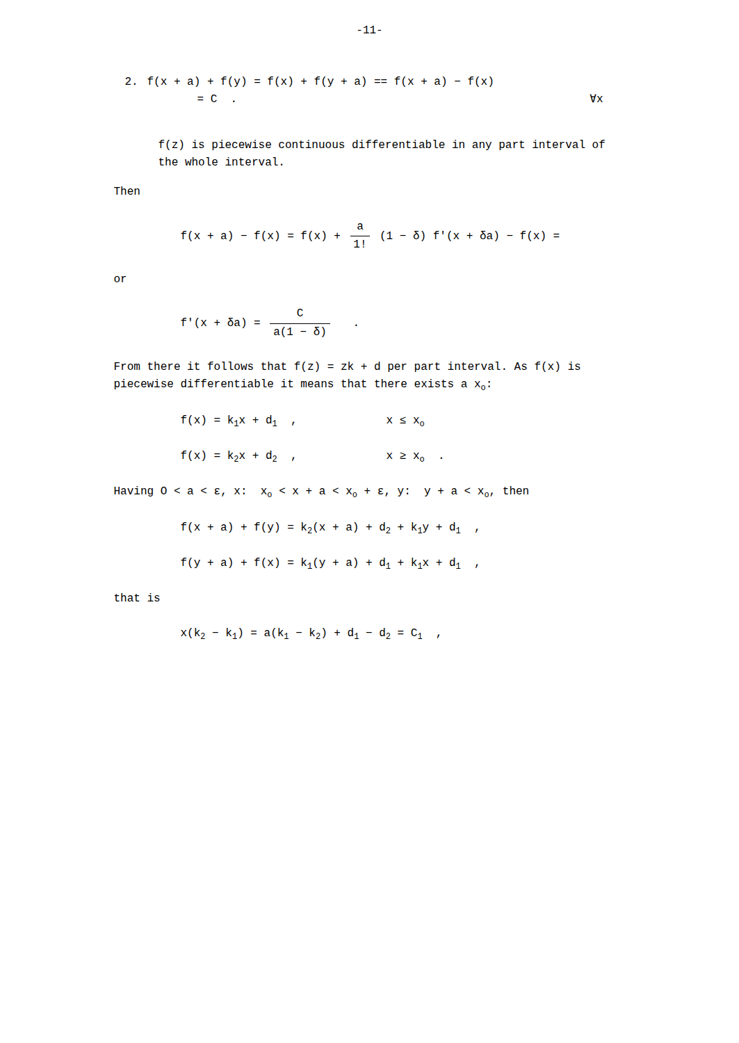-11-
2. f(x + a) + f(y) = f(x) + f(y + a) == f(x + a) − f(x)
= C .∀x
f(z) is piecewise continuous differentiable in any part interval of the whole interval.
Then
f(x + a) − f(x) = f(x) + a 1! (1 − δ) f'(x + δa) − f(x) =
or
f'(x + δa) = Ca(1 − δ) .
From there it follows that f(z) = zk + d per part interval. As f(x) is piecewise differentiable it means that there exists a xo:
f(x) = k1x + d1 , x ≤ xo
f(x) = k2x + d2 , x ≥ xo .
Having O < a < ε, x: xo < x + a < xo + ε, y: y + a < xo, then
f(x + a) + f(y) = k2(x + a) + d2 + k1y + d1 ,
f(y + a) + f(x) = k1(y + a) + d1 + k1x + d1 ,
that is
x(k2 − k1) = a(k1 − k2) + d1 − d2 = C1 ,